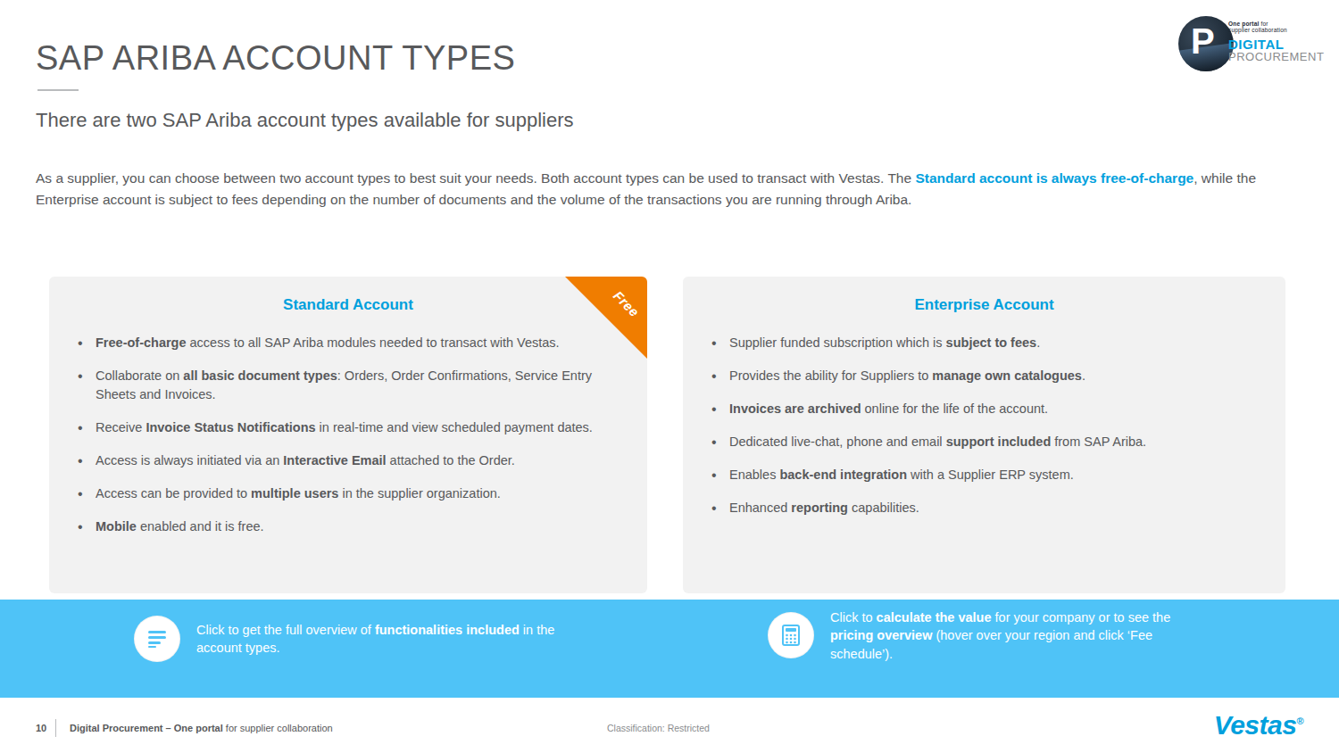P
One portal for
supplier collaboration
DIGITAL
PROCUREMENT
SAP ARIBA ACCOUNT TYPES
There are two SAP Ariba account types available for suppliers
As a supplier, you can choose between two account types to best suit your needs. Both account types can be used to transact with Vestas. The Standard account is always free-of-charge, while the Enterprise account is subject to fees depending on the number of documents and the volume of the transactions you are running through Ariba.
Free
Standard Account
Free-of-charge access to all SAP Ariba modules needed to transact with Vestas.
Collaborate on all basic document types: Orders, Order Confirmations, Service Entry Sheets and Invoices.
Receive Invoice Status Notifications in real-time and view scheduled payment dates.
Access is always initiated via an Interactive Email attached to the Order.
Access can be provided to multiple users in the supplier organization.
Mobile enabled and it is free.
Enterprise Account
Supplier funded subscription which is subject to fees.
Provides the ability for Suppliers to manage own catalogues.
Invoices are archived online for the life of the account.
Dedicated live-chat, phone and email support included from SAP Ariba.
Enables back-end integration with a Supplier ERP system.
Enhanced reporting capabilities.
Click to get the full overview of functionalities included in the account types.
Click to calculate the value for your company or to see the pricing overview (hover over your region and click ‘Fee schedule’).
10
Digital Procurement – One portal for supplier collaboration
Classification: Restricted
Vestas®